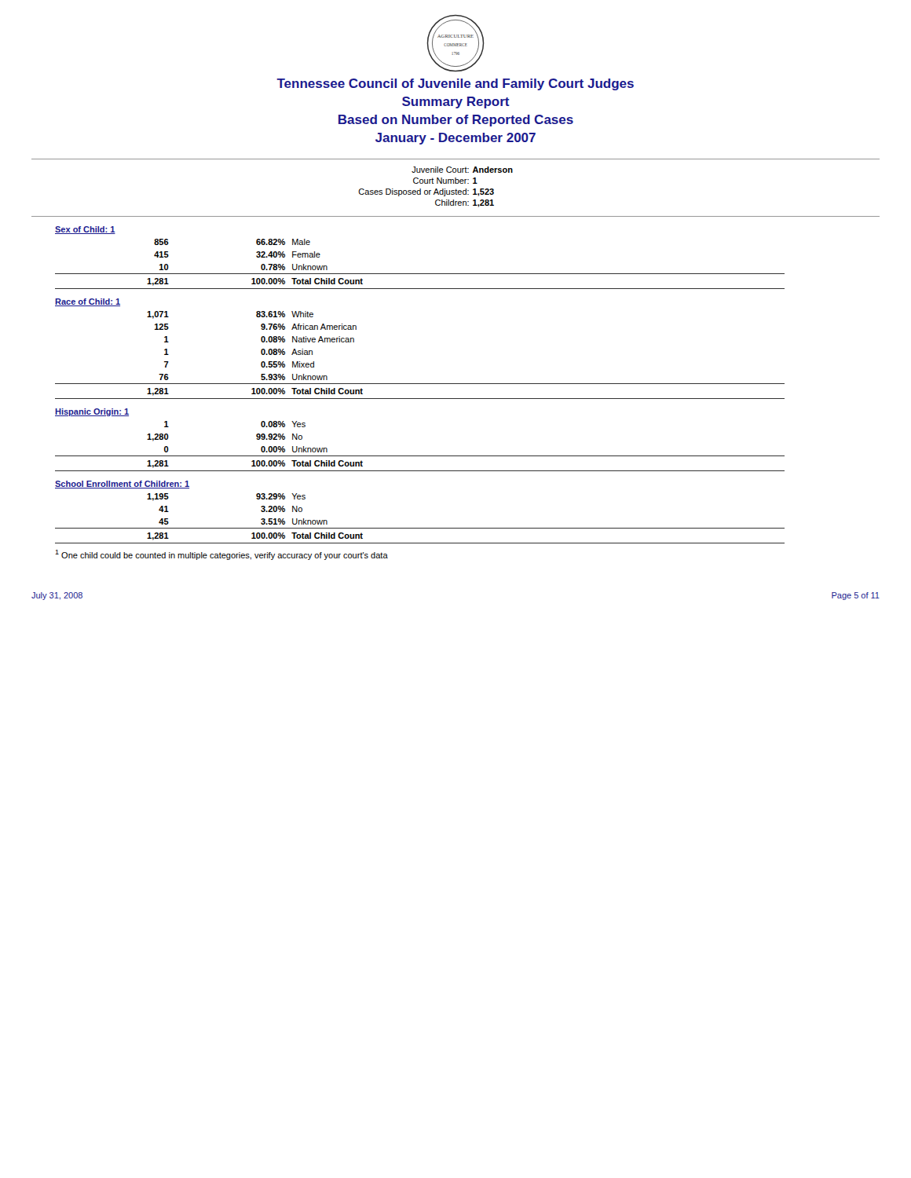Tennessee Council of Juvenile and Family Court Judges
Summary Report
Based on Number of Reported Cases
January - December 2007
| Juvenile Court: | Anderson |
| Court Number: | 1 |
| Cases Disposed or Adjusted: | 1,523 |
| Children: | 1,281 |
Sex of Child: 1
| 856 | 66.82% | Male |
| 415 | 32.40% | Female |
| 10 | 0.78% | Unknown |
| 1,281 | 100.00% | Total Child Count |
Race of Child: 1
| 1,071 | 83.61% | White |
| 125 | 9.76% | African American |
| 1 | 0.08% | Native American |
| 1 | 0.08% | Asian |
| 7 | 0.55% | Mixed |
| 76 | 5.93% | Unknown |
| 1,281 | 100.00% | Total Child Count |
Hispanic Origin: 1
| 1 | 0.08% | Yes |
| 1,280 | 99.92% | No |
| 0 | 0.00% | Unknown |
| 1,281 | 100.00% | Total Child Count |
School Enrollment of Children: 1
| 1,195 | 93.29% | Yes |
| 41 | 3.20% | No |
| 45 | 3.51% | Unknown |
| 1,281 | 100.00% | Total Child Count |
1 One child could be counted in multiple categories, verify accuracy of your court's data
July 31, 2008
Page 5 of 11